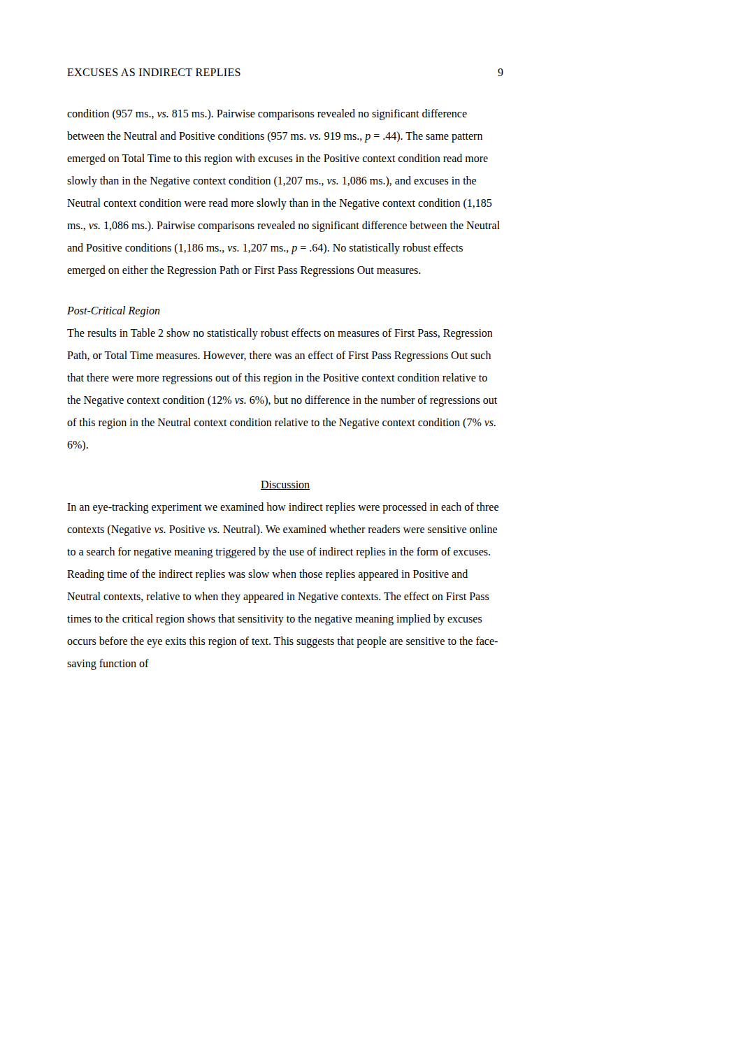Excuses as Indirect Replies 9
condition (957 ms., vs. 815 ms.). Pairwise comparisons revealed no significant difference between the Neutral and Positive conditions (957 ms. vs. 919 ms., p = .44). The same pattern emerged on Total Time to this region with excuses in the Positive context condition read more slowly than in the Negative context condition (1,207 ms., vs. 1,086 ms.), and excuses in the Neutral context condition were read more slowly than in the Negative context condition (1,185 ms., vs. 1,086 ms.). Pairwise comparisons revealed no significant difference between the Neutral and Positive conditions (1,186 ms., vs. 1,207 ms., p = .64). No statistically robust effects emerged on either the Regression Path or First Pass Regressions Out measures.
Post-Critical Region
The results in Table 2 show no statistically robust effects on measures of First Pass, Regression Path, or Total Time measures. However, there was an effect of First Pass Regressions Out such that there were more regressions out of this region in the Positive context condition relative to the Negative context condition (12% vs. 6%), but no difference in the number of regressions out of this region in the Neutral context condition relative to the Negative context condition (7% vs. 6%).
Discussion
In an eye-tracking experiment we examined how indirect replies were processed in each of three contexts (Negative vs. Positive vs. Neutral). We examined whether readers were sensitive online to a search for negative meaning triggered by the use of indirect replies in the form of excuses. Reading time of the indirect replies was slow when those replies appeared in Positive and Neutral contexts, relative to when they appeared in Negative contexts. The effect on First Pass times to the critical region shows that sensitivity to the negative meaning implied by excuses occurs before the eye exits this region of text. This suggests that people are sensitive to the face-saving function of